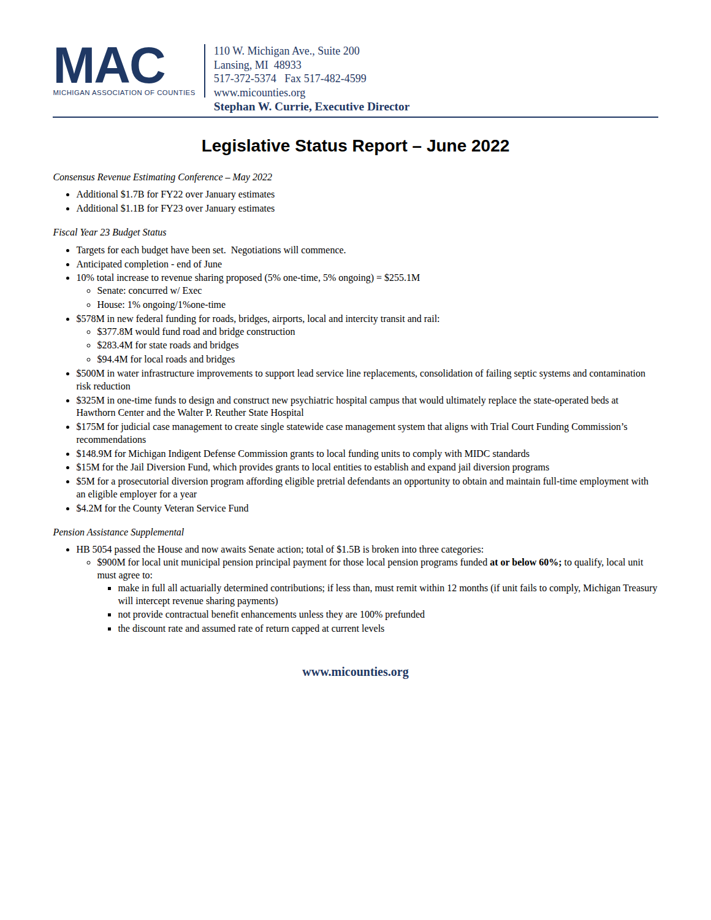MAC
MICHIGAN ASSOCIATION OF COUNTIES
110 W. Michigan Ave., Suite 200
Lansing, MI 48933
517-372-5374 Fax 517-482-4599
www.micounties.org
Stephan W. Currie, Executive Director
Legislative Status Report – June 2022
Consensus Revenue Estimating Conference – May 2022
Additional $1.7B for FY22 over January estimates
Additional $1.1B for FY23 over January estimates
Fiscal Year 23 Budget Status
Targets for each budget have been set. Negotiations will commence.
Anticipated completion - end of June
10% total increase to revenue sharing proposed (5% one-time, 5% ongoing) = $255.1M
Senate: concurred w/ Exec
House: 1% ongoing/1%one-time
$578M in new federal funding for roads, bridges, airports, local and intercity transit and rail:
$377.8M would fund road and bridge construction
$283.4M for state roads and bridges
$94.4M for local roads and bridges
$500M in water infrastructure improvements to support lead service line replacements, consolidation of failing septic systems and contamination risk reduction
$325M in one-time funds to design and construct new psychiatric hospital campus that would ultimately replace the state-operated beds at Hawthorn Center and the Walter P. Reuther State Hospital
$175M for judicial case management to create single statewide case management system that aligns with Trial Court Funding Commission’s recommendations
$148.9M for Michigan Indigent Defense Commission grants to local funding units to comply with MIDC standards
$15M for the Jail Diversion Fund, which provides grants to local entities to establish and expand jail diversion programs
$5M for a prosecutorial diversion program affording eligible pretrial defendants an opportunity to obtain and maintain full-time employment with an eligible employer for a year
$4.2M for the County Veteran Service Fund
Pension Assistance Supplemental
HB 5054 passed the House and now awaits Senate action; total of $1.5B is broken into three categories:
$900M for local unit municipal pension principal payment for those local pension programs funded at or below 60%; to qualify, local unit must agree to:
make in full all actuarially determined contributions; if less than, must remit within 12 months (if unit fails to comply, Michigan Treasury will intercept revenue sharing payments)
not provide contractual benefit enhancements unless they are 100% prefunded
the discount rate and assumed rate of return capped at current levels
www.micounties.org